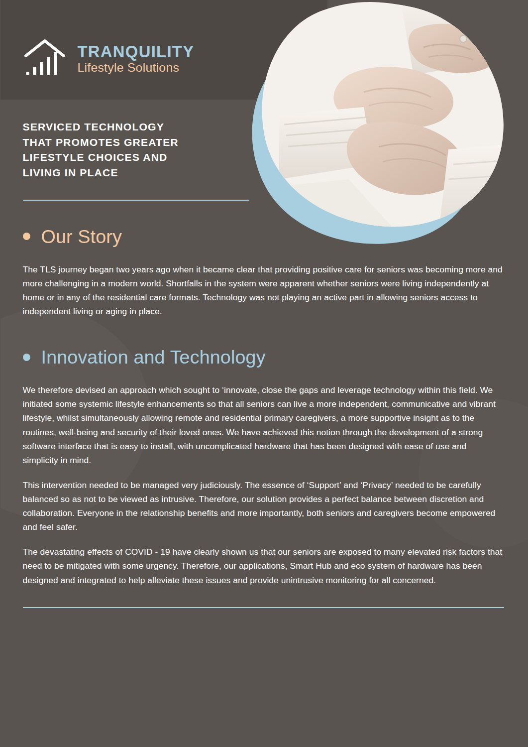TRANQUILITY
Lifestyle Solutions
Serviced technology
that promotes greater
lifestyle choices and
living in place
Our Story
The TLS journey began two years ago when it became clear that providing positive care for seniors was becoming more and more challenging in a modern world. Shortfalls in the system were apparent whether seniors were living independently at home or in any of the residential care formats. Technology was not playing an active part in allowing seniors access to independent living or aging in place.
Innovation and Technology
We therefore devised an approach which sought to ‘innovate, close the gaps and leverage technology within this field. We initiated some systemic lifestyle enhancements so that all seniors can live a more independent, communicative and vibrant lifestyle, whilst simultaneously allowing remote and residential primary caregivers, a more supportive insight as to the routines, well-being and security of their loved ones. We have achieved this notion through the development of a strong software interface that is easy to install, with uncomplicated hardware that has been designed with ease of use and simplicity in mind.
This intervention needed to be managed very judiciously. The essence of ‘Support’ and ‘Privacy’ needed to be carefully balanced so as not to be viewed as intrusive. Therefore, our solution provides a perfect balance between discretion and collaboration. Everyone in the relationship benefits and more importantly, both seniors and caregivers become empowered and feel safer.
The devastating effects of COVID - 19 have clearly shown us that our seniors are exposed to many elevated risk factors that need to be mitigated with some urgency. Therefore, our applications, Smart Hub and eco system of hardware has been designed and integrated to help alleviate these issues and provide unintrusive monitoring for all concerned.